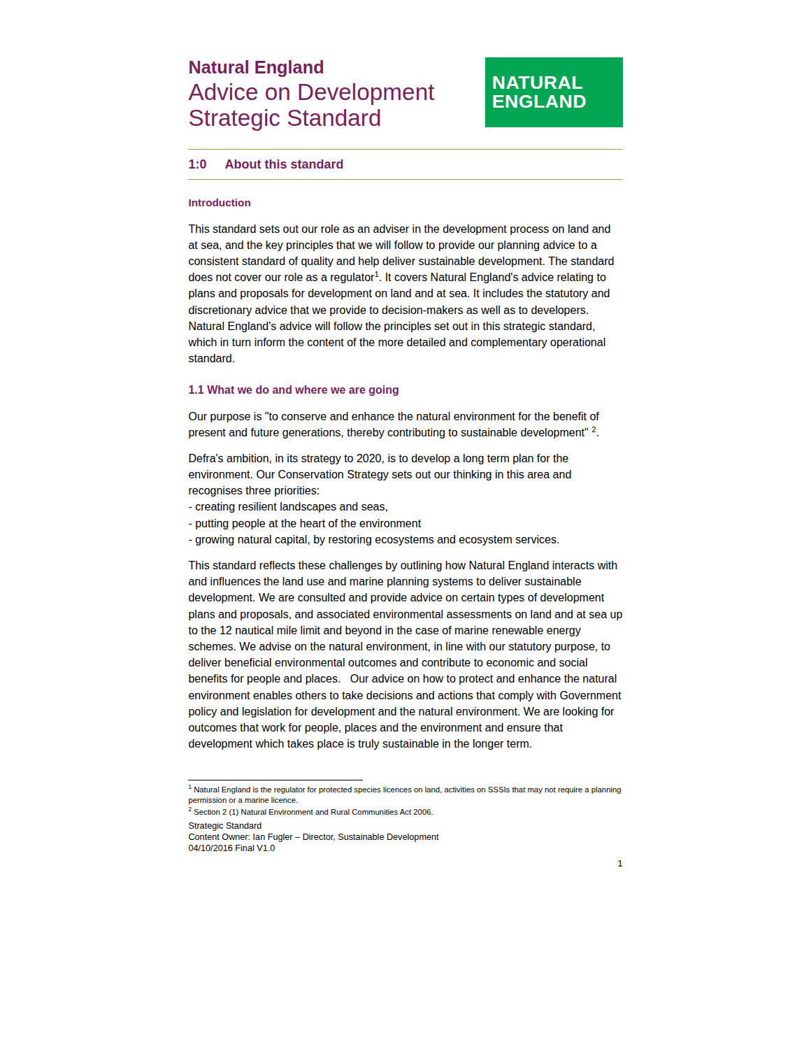Natural England
Advice on Development
Strategic Standard
NATURAL
ENGLAND
1:0 About this standard
Introduction
This standard sets out our role as an adviser in the development process on land and at sea, and the key principles that we will follow to provide our planning advice to a consistent standard of quality and help deliver sustainable development. The standard does not cover our role as a regulator1. It covers Natural England's advice relating to plans and proposals for development on land and at sea. It includes the statutory and discretionary advice that we provide to decision-makers as well as to developers. Natural England's advice will follow the principles set out in this strategic standard, which in turn inform the content of the more detailed and complementary operational standard.
1.1 What we do and where we are going
Our purpose is "to conserve and enhance the natural environment for the benefit of present and future generations, thereby contributing to sustainable development" 2.
Defra's ambition, in its strategy to 2020, is to develop a long term plan for the environment. Our Conservation Strategy sets out our thinking in this area and recognises three priorities:
- creating resilient landscapes and seas,
- putting people at the heart of the environment
- growing natural capital, by restoring ecosystems and ecosystem services.
This standard reflects these challenges by outlining how Natural England interacts with and influences the land use and marine planning systems to deliver sustainable development. We are consulted and provide advice on certain types of development plans and proposals, and associated environmental assessments on land and at sea up to the 12 nautical mile limit and beyond in the case of marine renewable energy schemes. We advise on the natural environment, in line with our statutory purpose, to deliver beneficial environmental outcomes and contribute to economic and social benefits for people and places. Our advice on how to protect and enhance the natural environment enables others to take decisions and actions that comply with Government policy and legislation for development and the natural environment. We are looking for outcomes that work for people, places and the environment and ensure that development which takes place is truly sustainable in the longer term.
1 Natural England is the regulator for protected species licences on land, activities on SSSIs that may not require a planning permission or a marine licence.
2 Section 2 (1) Natural Environment and Rural Communities Act 2006.
Strategic Standard
Content Owner: Ian Fugler – Director, Sustainable Development
04/10/2016 Final V1.0
1